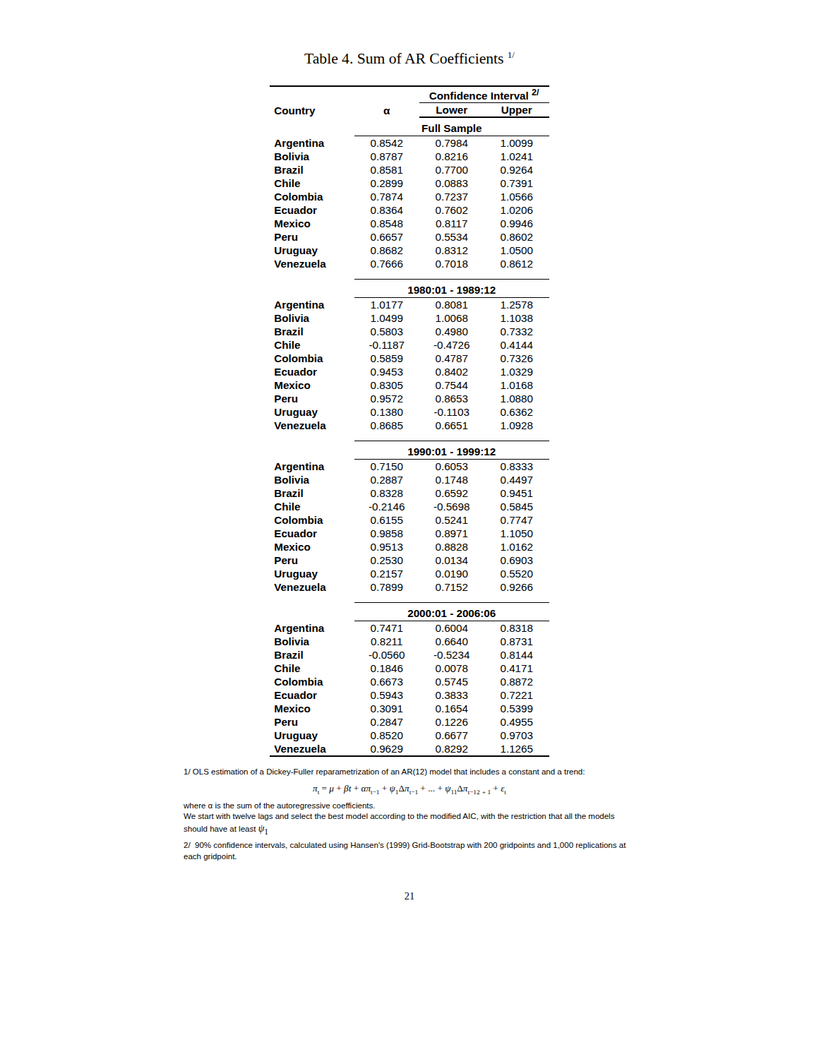Table 4. Sum of AR Coefficients 1/
| Country | α | Confidence Interval 2/ |
| --- | --- | --- |
| Lower | Upper |
| | Full Sample |
| Argentina | 0.8542 | 0.7984 | 1.0099 |
| Bolivia | 0.8787 | 0.8216 | 1.0241 |
| Brazil | 0.8581 | 0.7700 | 0.9264 |
| Chile | 0.2899 | 0.0883 | 0.7391 |
| Colombia | 0.7874 | 0.7237 | 1.0566 |
| Ecuador | 0.8364 | 0.7602 | 1.0206 |
| Mexico | 0.8548 | 0.8117 | 0.9946 |
| Peru | 0.6657 | 0.5534 | 0.8602 |
| Uruguay | 0.8682 | 0.8312 | 1.0500 |
| Venezuela | 0.7666 | 0.7018 | 0.8612 |
| | 1980:01 - 1989:12 |
| Argentina | 1.0177 | 0.8081 | 1.2578 |
| Bolivia | 1.0499 | 1.0068 | 1.1038 |
| Brazil | 0.5803 | 0.4980 | 0.7332 |
| Chile | -0.1187 | -0.4726 | 0.4144 |
| Colombia | 0.5859 | 0.4787 | 0.7326 |
| Ecuador | 0.9453 | 0.8402 | 1.0329 |
| Mexico | 0.8305 | 0.7544 | 1.0168 |
| Peru | 0.9572 | 0.8653 | 1.0880 |
| Uruguay | 0.1380 | -0.1103 | 0.6362 |
| Venezuela | 0.8685 | 0.6651 | 1.0928 |
| | 1990:01 - 1999:12 |
| Argentina | 0.7150 | 0.6053 | 0.8333 |
| Bolivia | 0.2887 | 0.1748 | 0.4497 |
| Brazil | 0.8328 | 0.6592 | 0.9451 |
| Chile | -0.2146 | -0.5698 | 0.5845 |
| Colombia | 0.6155 | 0.5241 | 0.7747 |
| Ecuador | 0.9858 | 0.8971 | 1.1050 |
| Mexico | 0.9513 | 0.8828 | 1.0162 |
| Peru | 0.2530 | 0.0134 | 0.6903 |
| Uruguay | 0.2157 | 0.0190 | 0.5520 |
| Venezuela | 0.7899 | 0.7152 | 0.9266 |
| | 2000:01 - 2006:06 |
| Argentina | 0.7471 | 0.6004 | 0.8318 |
| Bolivia | 0.8211 | 0.6640 | 0.8731 |
| Brazil | -0.0560 | -0.5234 | 0.8144 |
| Chile | 0.1846 | 0.0078 | 0.4171 |
| Colombia | 0.6673 | 0.5745 | 0.8872 |
| Ecuador | 0.5943 | 0.3833 | 0.7221 |
| Mexico | 0.3091 | 0.1654 | 0.5399 |
| Peru | 0.2847 | 0.1226 | 0.4955 |
| Uruguay | 0.8520 | 0.6677 | 0.9703 |
| Venezuela | 0.9629 | 0.8292 | 1.1265 |
1/ OLS estimation of a Dickey-Fuller reparametrization of an AR(12) model that includes a constant and a trend:
πt = μ + βt + απt−1 + ψ1Δπt−1 + ... + ψ11Δπt−12 + 1 + εt
where α is the sum of the autoregressive coefficients.
We start with twelve lags and select the best model according to the modified AIC, with the restriction that all the models should have at least ψ1
2/ 90% confidence intervals, calculated using Hansen's (1999) Grid-Bootstrap with 200 gridpoints and 1,000 replications at each gridpoint.
21